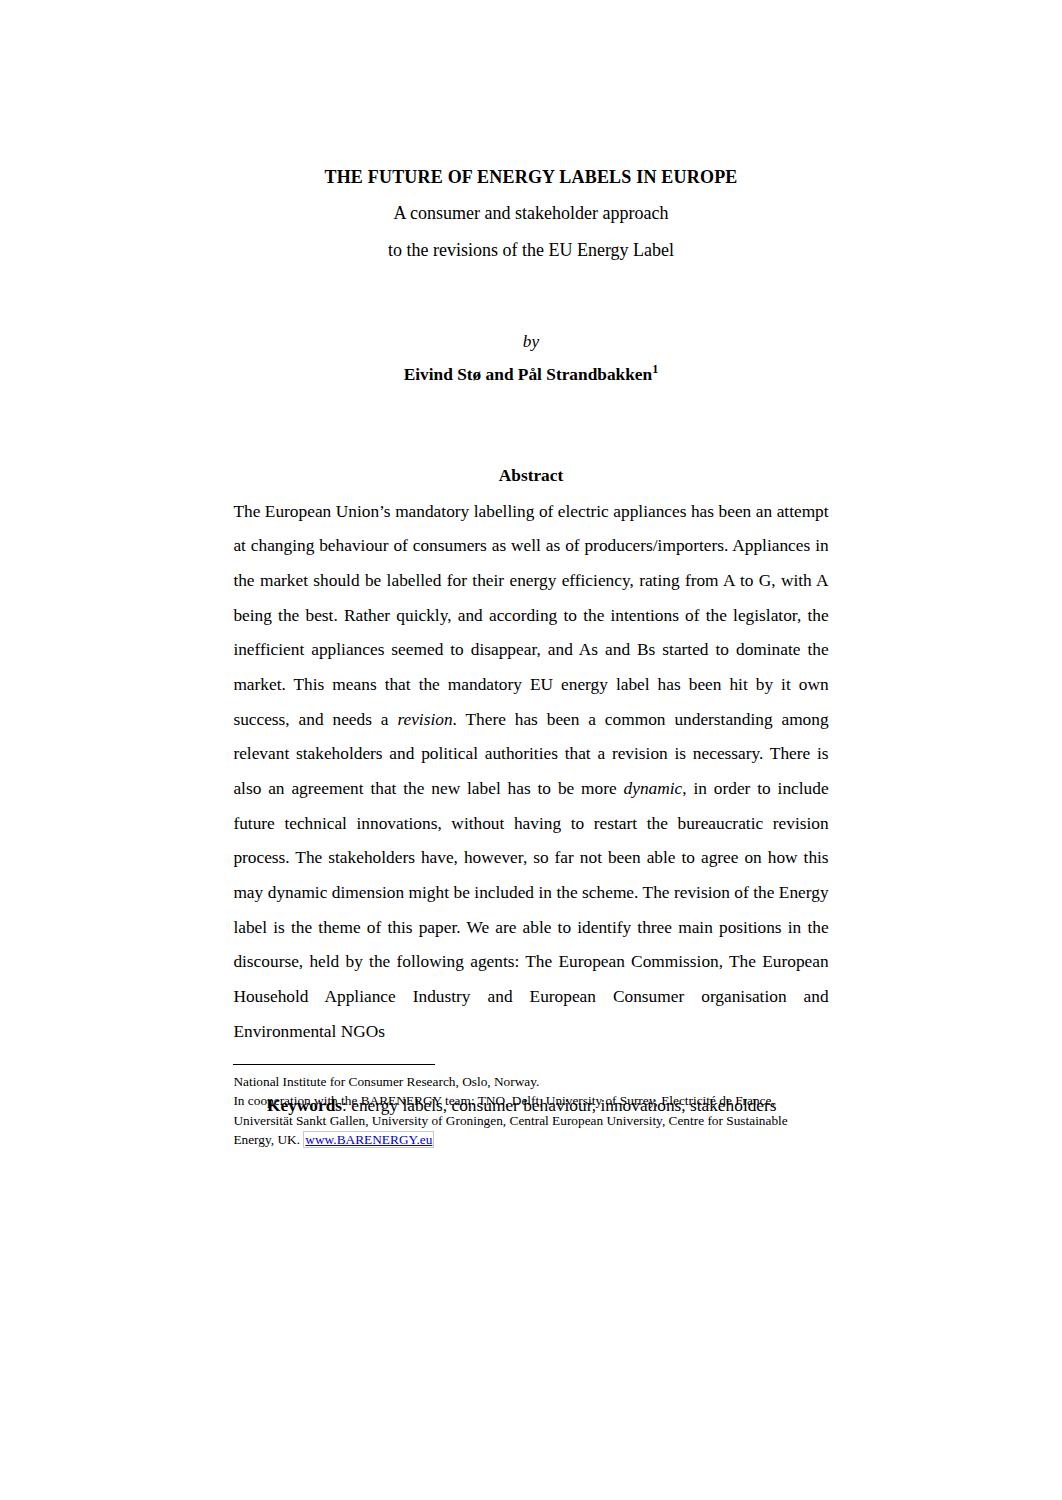The Future of Energy Labels in Europe
A consumer and stakeholder approach
to the revisions of the EU Energy Label
by
Eivind Stø and Pål Strandbakken1
Abstract
The European Union’s mandatory labelling of electric appliances has been an attempt at changing behaviour of consumers as well as of producers/importers. Appliances in the market should be labelled for their energy efficiency, rating from A to G, with A being the best. Rather quickly, and according to the intentions of the legislator, the inefficient appliances seemed to disappear, and As and Bs started to dominate the market. This means that the mandatory EU energy label has been hit by it own success, and needs a revision. There has been a common understanding among relevant stakeholders and political authorities that a revision is necessary. There is also an agreement that the new label has to be more dynamic, in order to include future technical innovations, without having to restart the bureaucratic revision process. The stakeholders have, however, so far not been able to agree on how this may dynamic dimension might be included in the scheme. The revision of the Energy label is the theme of this paper. We are able to identify three main positions in the discourse, held by the following agents: The European Commission, The European Household Appliance Industry and European Consumer organisation and Environmental NGOs
Keywords: energy labels, consumer behaviour, innovations, stakeholders
National Institute for Consumer Research, Oslo, Norway.
In cooperation with the BARENERGY team: TNO, Delft, University of Surrey, Electricité de France, Universität Sankt Gallen, University of Groningen, Central European University, Centre for Sustainable Energy, UK. www.BARENERGY.eu